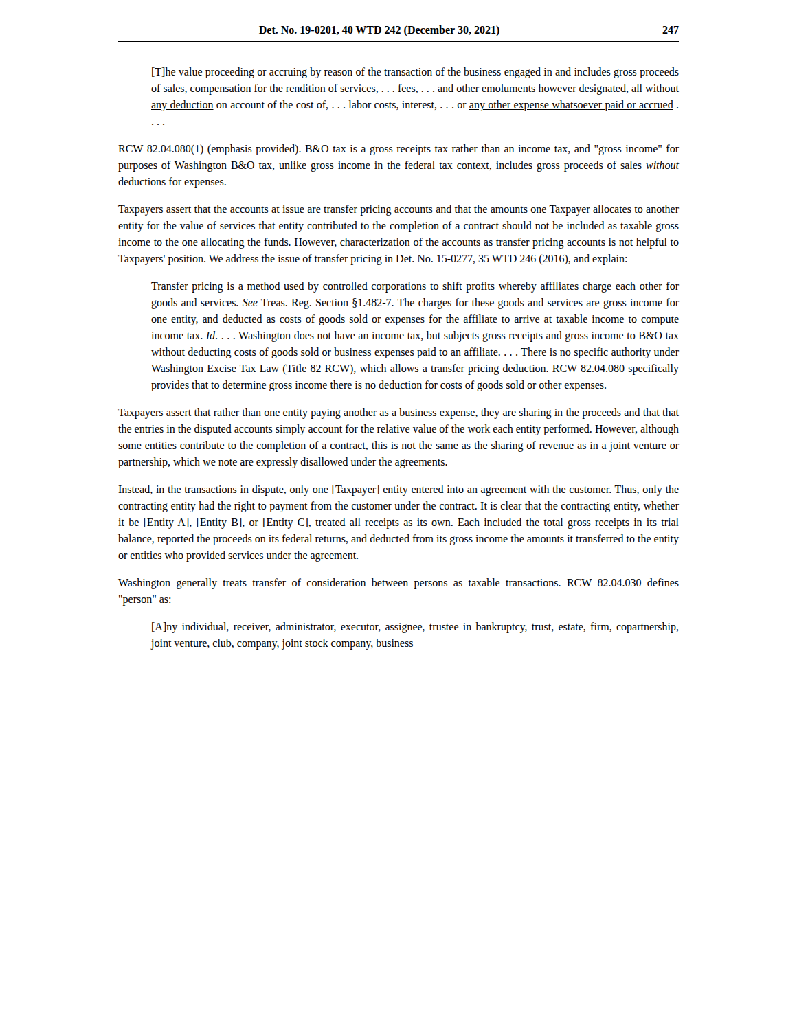Det. No. 19-0201, 40 WTD 242 (December 30, 2021) 247
[T]he value proceeding or accruing by reason of the transaction of the business engaged in and includes gross proceeds of sales, compensation for the rendition of services, . . . fees, . . . and other emoluments however designated, all without any deduction on account of the cost of, . . . labor costs, interest, . . . or any other expense whatsoever paid or accrued . . . .
RCW 82.04.080(1) (emphasis provided). B&O tax is a gross receipts tax rather than an income tax, and "gross income" for purposes of Washington B&O tax, unlike gross income in the federal tax context, includes gross proceeds of sales without deductions for expenses.
Taxpayers assert that the accounts at issue are transfer pricing accounts and that the amounts one Taxpayer allocates to another entity for the value of services that entity contributed to the completion of a contract should not be included as taxable gross income to the one allocating the funds. However, characterization of the accounts as transfer pricing accounts is not helpful to Taxpayers' position. We address the issue of transfer pricing in Det. No. 15-0277, 35 WTD 246 (2016), and explain:
Transfer pricing is a method used by controlled corporations to shift profits whereby affiliates charge each other for goods and services. See Treas. Reg. Section §1.482-7. The charges for these goods and services are gross income for one entity, and deducted as costs of goods sold or expenses for the affiliate to arrive at taxable income to compute income tax. Id. . . . Washington does not have an income tax, but subjects gross receipts and gross income to B&O tax without deducting costs of goods sold or business expenses paid to an affiliate. . . . There is no specific authority under Washington Excise Tax Law (Title 82 RCW), which allows a transfer pricing deduction. RCW 82.04.080 specifically provides that to determine gross income there is no deduction for costs of goods sold or other expenses.
Taxpayers assert that rather than one entity paying another as a business expense, they are sharing in the proceeds and that that the entries in the disputed accounts simply account for the relative value of the work each entity performed. However, although some entities contribute to the completion of a contract, this is not the same as the sharing of revenue as in a joint venture or partnership, which we note are expressly disallowed under the agreements.
Instead, in the transactions in dispute, only one [Taxpayer] entity entered into an agreement with the customer. Thus, only the contracting entity had the right to payment from the customer under the contract. It is clear that the contracting entity, whether it be [Entity A], [Entity B], or [Entity C], treated all receipts as its own. Each included the total gross receipts in its trial balance, reported the proceeds on its federal returns, and deducted from its gross income the amounts it transferred to the entity or entities who provided services under the agreement.
Washington generally treats transfer of consideration between persons as taxable transactions. RCW 82.04.030 defines "person" as:
[A]ny individual, receiver, administrator, executor, assignee, trustee in bankruptcy, trust, estate, firm, copartnership, joint venture, club, company, joint stock company, business